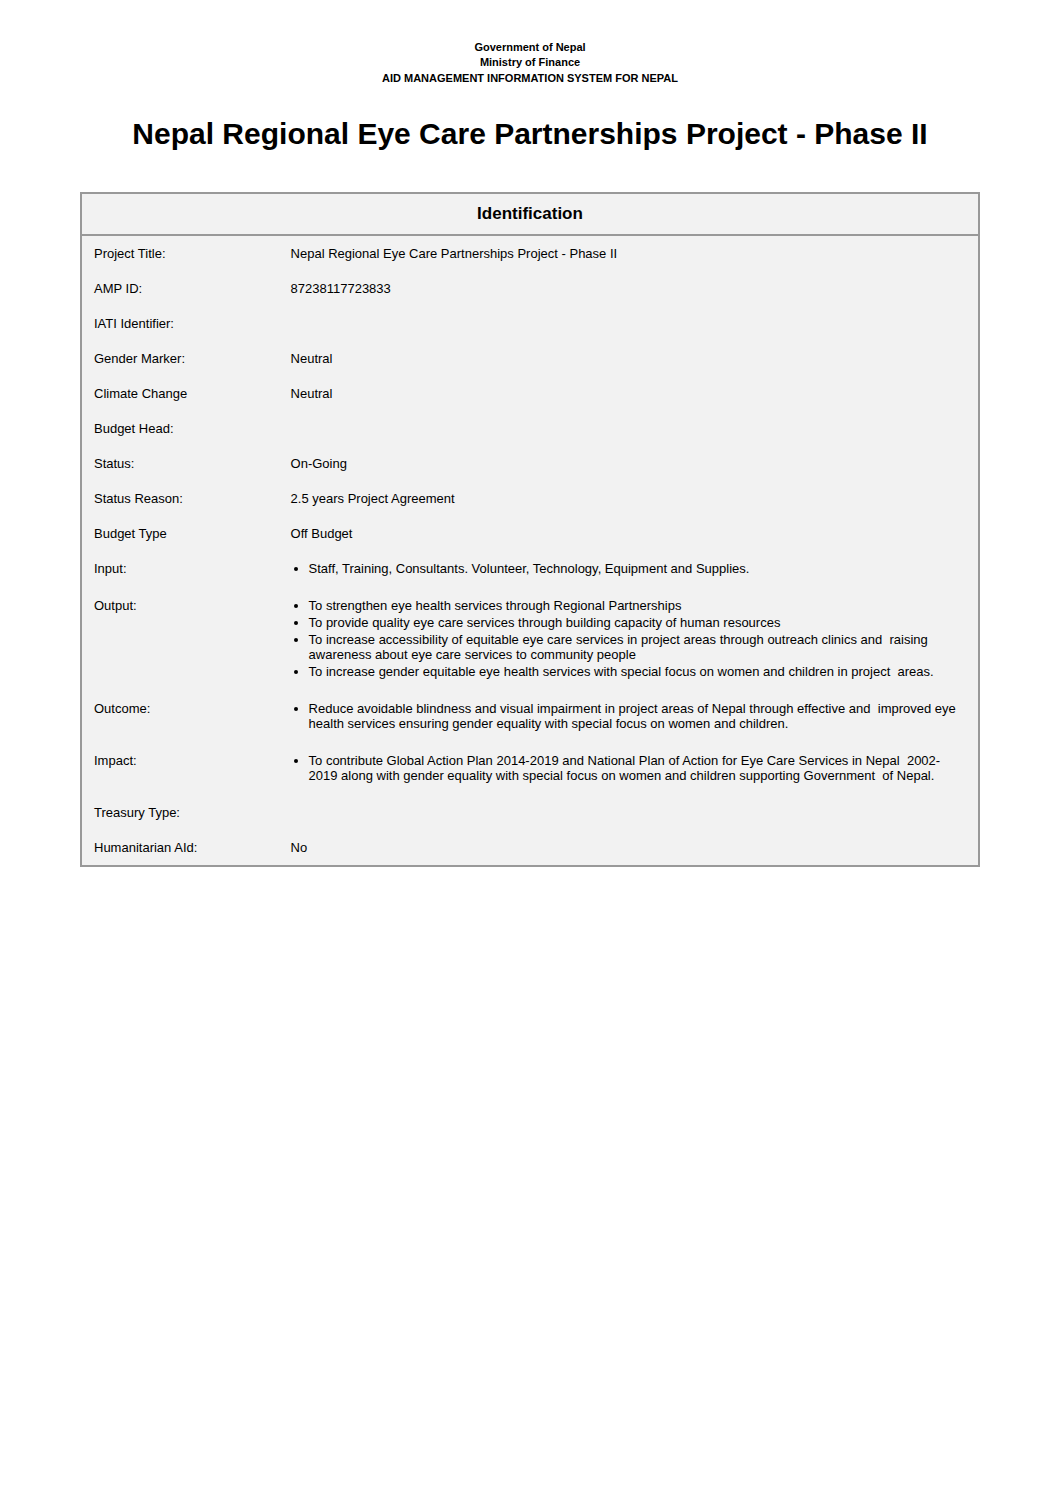Government of Nepal
Ministry of Finance
AID MANAGEMENT INFORMATION SYSTEM FOR NEPAL
Nepal Regional Eye Care Partnerships Project - Phase II
Identification
| Project Title: | Nepal Regional Eye Care Partnerships Project - Phase II |
| AMP ID: | 87238117723833 |
| IATI Identifier: | |
| Gender Marker: | Neutral |
| Climate Change | Neutral |
| Budget Head: | |
| Status: | On-Going |
| Status Reason: | 2.5 years Project Agreement |
| Budget Type | Off Budget |
| Input: | Staff, Training, Consultants. Volunteer, Technology, Equipment and Supplies. |
| Output: | To strengthen eye health services through Regional Partnerships To provide quality eye care services through building capacity of human resources To increase accessibility of equitable eye care services in project areas through outreach clinics and raising awareness about eye care services to community people To increase gender equitable eye health services with special focus on women and children in project areas. |
| Outcome: | Reduce avoidable blindness and visual impairment in project areas of Nepal through effective and improved eye health services ensuring gender equality with special focus on women and children. |
| Impact: | To contribute Global Action Plan 2014-2019 and National Plan of Action for Eye Care Services in Nepal 2002-2019 along with gender equality with special focus on women and children supporting Government of Nepal. |
| Treasury Type: | |
| Humanitarian AId: | No |